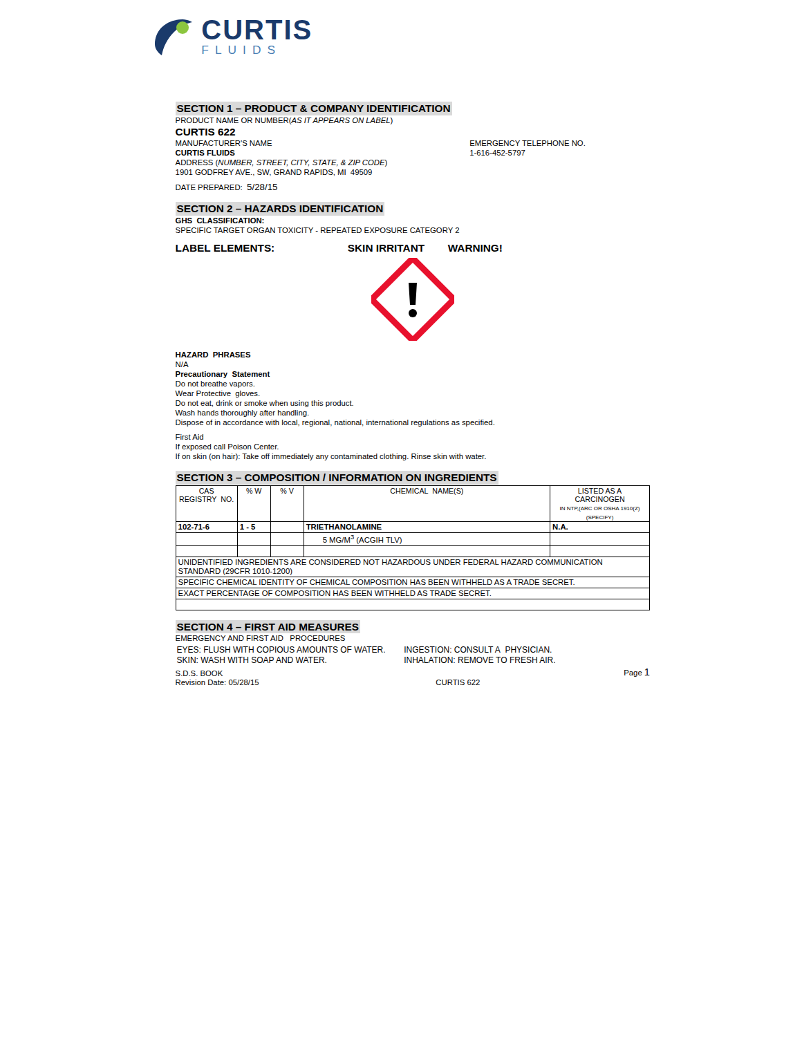CURTIS
FLUIDS
SECTION 1 – PRODUCT & COMPANY IDENTIFICATION
PRODUCT NAME OR NUMBER(AS IT APPEARS ON LABEL)
CURTIS 622
MANUFACTURER'S NAME
CURTIS FLUIDS
ADDRESS (NUMBER, STREET, CITY, STATE, & ZIP CODE)
1901 GODFREY AVE., SW, GRAND RAPIDS, MI 49509
EMERGENCY TELEPHONE NO.
1-616-452-5797
DATE PREPARED: 5/28/15
SECTION 2 – HAZARDS IDENTIFICATION
GHS CLASSIFICATION:
SPECIFIC TARGET ORGAN TOXICITY - REPEATED EXPOSURE CATEGORY 2
LABEL ELEMENTS: SKIN IRRITANT WARNING!
HAZARD PHRASES
N/A
Precautionary Statement
Do not breathe vapors.
Wear Protective gloves.
Do not eat, drink or smoke when using this product.
Wash hands thoroughly after handling.
Dispose of in accordance with local, regional, national, international regulations as specified.
First Aid
If exposed call Poison Center.
If on skin (on hair): Take off immediately any contaminated clothing. Rinse skin with water.
SECTION 3 – COMPOSITION / INFORMATION ON INGREDIENTS
| CAS REGISTRY NO. | % W | % V | CHEMICAL NAME(S) | LISTED AS A CARCINOGEN IN NTP,(ARC OR OSHA 1910(Z) (SPECIFY) |
| --- | --- | --- | --- | --- |
| 102-71-6 | 1 - 5 | | TRIETHANOLAMINE | N.A. |
| | | | 5 MG/M 3 (ACGIH TLV) | |
| UNIDENTIFIED INGREDIENTS ARE CONSIDERED NOT HAZARDOUS UNDER FEDERAL HAZARD COMMUNICATION STANDARD (29CFR 1010-1200) |
| SPECIFIC CHEMICAL IDENTITY OF CHEMICAL COMPOSITION HAS BEEN WITHHELD AS A TRADE SECRET. |
| EXACT PERCENTAGE OF COMPOSITION HAS BEEN WITHHELD AS TRADE SECRET. |
SECTION 4 – FIRST AID MEASURES
EMERGENCY AND FIRST AID PROCEDURES
| EYES: FLUSH WITH COPIOUS AMOUNTS OF WATER. | INGESTION: CONSULT A PHYSICIAN. |
| SKIN: WASH WITH SOAP AND WATER. | INHALATION: REMOVE TO FRESH AIR. |
S.D.S. BOOK
Revision Date: 05/28/15
CURTIS 622
Page 1